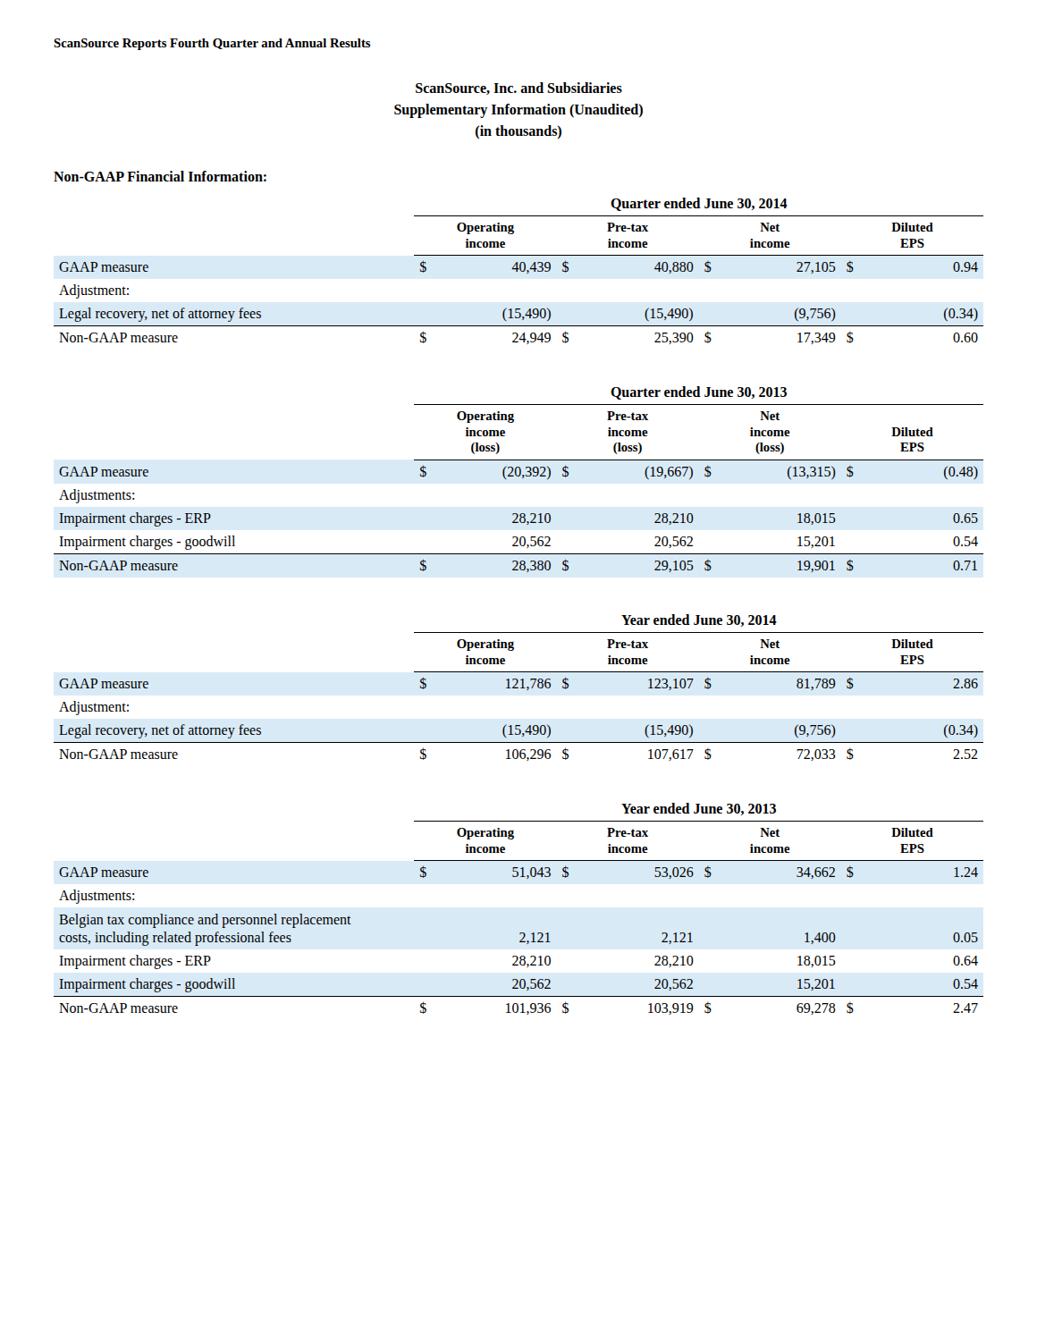ScanSource Reports Fourth Quarter and Annual Results
ScanSource, Inc. and Subsidiaries
Supplementary Information (Unaudited)
(in thousands)
Non-GAAP Financial Information:
| | Quarter ended June 30, 2014 |
| | Operating income | Pre-tax income | Net income | Diluted EPS |
| GAAP measure | $ | 40,439 | $ | 40,880 | $ | 27,105 | $ | 0.94 |
| Adjustment: | | | | | | | | |
| Legal recovery, net of attorney fees | | (15,490) | | (15,490) | | (9,756) | | (0.34) |
| Non-GAAP measure | $ | 24,949 | $ | 25,390 | $ | 17,349 | $ | 0.60 |
| | Quarter ended June 30, 2013 |
| | Operating income (loss) | Pre-tax income (loss) | Net income (loss) | Diluted EPS |
| GAAP measure | $ | (20,392) | $ | (19,667) | $ | (13,315) | $ | (0.48) |
| Adjustments: | | | | | | | | |
| Impairment charges - ERP | | 28,210 | | 28,210 | | 18,015 | | 0.65 |
| Impairment charges - goodwill | | 20,562 | | 20,562 | | 15,201 | | 0.54 |
| Non-GAAP measure | $ | 28,380 | $ | 29,105 | $ | 19,901 | $ | 0.71 |
| | Year ended June 30, 2014 |
| | Operating income | Pre-tax income | Net income | Diluted EPS |
| GAAP measure | $ | 121,786 | $ | 123,107 | $ | 81,789 | $ | 2.86 |
| Adjustment: | | | | | | | | |
| Legal recovery, net of attorney fees | | (15,490) | | (15,490) | | (9,756) | | (0.34) |
| Non-GAAP measure | $ | 106,296 | $ | 107,617 | $ | 72,033 | $ | 2.52 |
| | Year ended June 30, 2013 |
| | Operating income | Pre-tax income | Net income | Diluted EPS |
| GAAP measure | $ | 51,043 | $ | 53,026 | $ | 34,662 | $ | 1.24 |
| Adjustments: | | | | | | | | |
| Belgian tax compliance and personnel replacement costs, including related professional fees | | 2,121 | | 2,121 | | 1,400 | | 0.05 |
| Impairment charges - ERP | | 28,210 | | 28,210 | | 18,015 | | 0.64 |
| Impairment charges - goodwill | | 20,562 | | 20,562 | | 15,201 | | 0.54 |
| Non-GAAP measure | $ | 101,936 | $ | 103,919 | $ | 69,278 | $ | 2.47 |